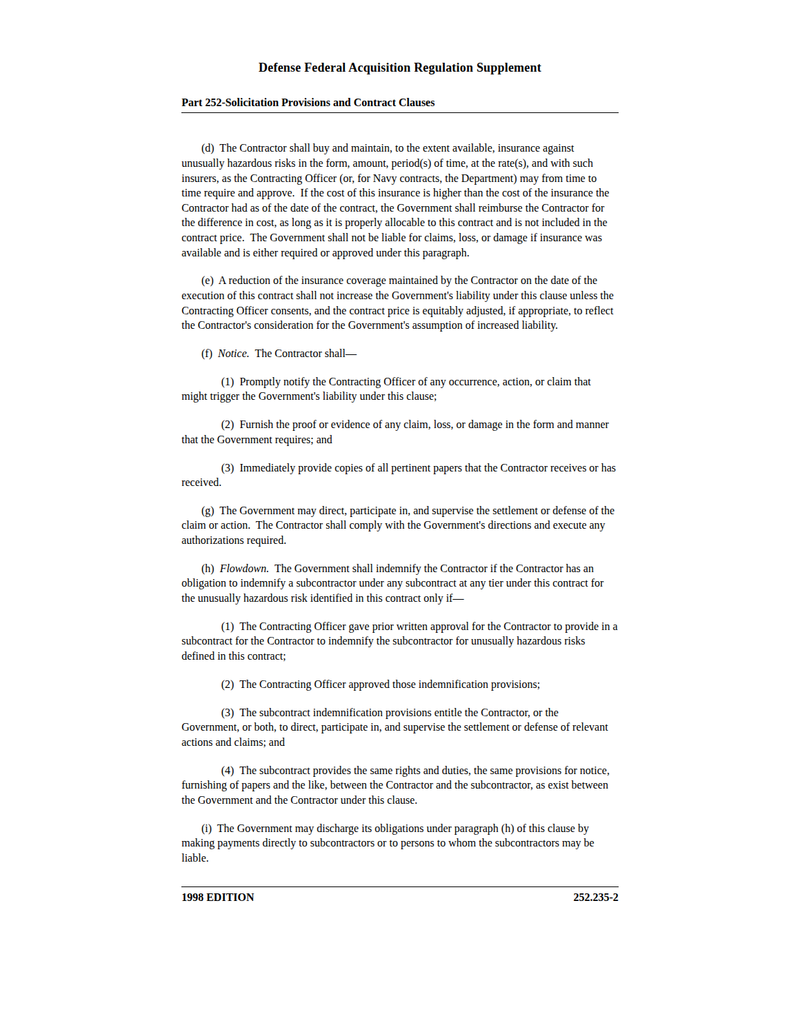Defense Federal Acquisition Regulation Supplement
Part 252-Solicitation Provisions and Contract Clauses
(d) The Contractor shall buy and maintain, to the extent available, insurance against unusually hazardous risks in the form, amount, period(s) of time, at the rate(s), and with such insurers, as the Contracting Officer (or, for Navy contracts, the Department) may from time to time require and approve. If the cost of this insurance is higher than the cost of the insurance the Contractor had as of the date of the contract, the Government shall reimburse the Contractor for the difference in cost, as long as it is properly allocable to this contract and is not included in the contract price. The Government shall not be liable for claims, loss, or damage if insurance was available and is either required or approved under this paragraph.
(e) A reduction of the insurance coverage maintained by the Contractor on the date of the execution of this contract shall not increase the Government's liability under this clause unless the Contracting Officer consents, and the contract price is equitably adjusted, if appropriate, to reflect the Contractor's consideration for the Government's assumption of increased liability.
(f) Notice. The Contractor shall—
(1) Promptly notify the Contracting Officer of any occurrence, action, or claim that might trigger the Government's liability under this clause;
(2) Furnish the proof or evidence of any claim, loss, or damage in the form and manner that the Government requires; and
(3) Immediately provide copies of all pertinent papers that the Contractor receives or has received.
(g) The Government may direct, participate in, and supervise the settlement or defense of the claim or action. The Contractor shall comply with the Government's directions and execute any authorizations required.
(h) Flowdown. The Government shall indemnify the Contractor if the Contractor has an obligation to indemnify a subcontractor under any subcontract at any tier under this contract for the unusually hazardous risk identified in this contract only if—
(1) The Contracting Officer gave prior written approval for the Contractor to provide in a subcontract for the Contractor to indemnify the subcontractor for unusually hazardous risks defined in this contract;
(2) The Contracting Officer approved those indemnification provisions;
(3) The subcontract indemnification provisions entitle the Contractor, or the Government, or both, to direct, participate in, and supervise the settlement or defense of relevant actions and claims; and
(4) The subcontract provides the same rights and duties, the same provisions for notice, furnishing of papers and the like, between the Contractor and the subcontractor, as exist between the Government and the Contractor under this clause.
(i) The Government may discharge its obligations under paragraph (h) of this clause by making payments directly to subcontractors or to persons to whom the subcontractors may be liable.
1998 EDITION 252.235-2